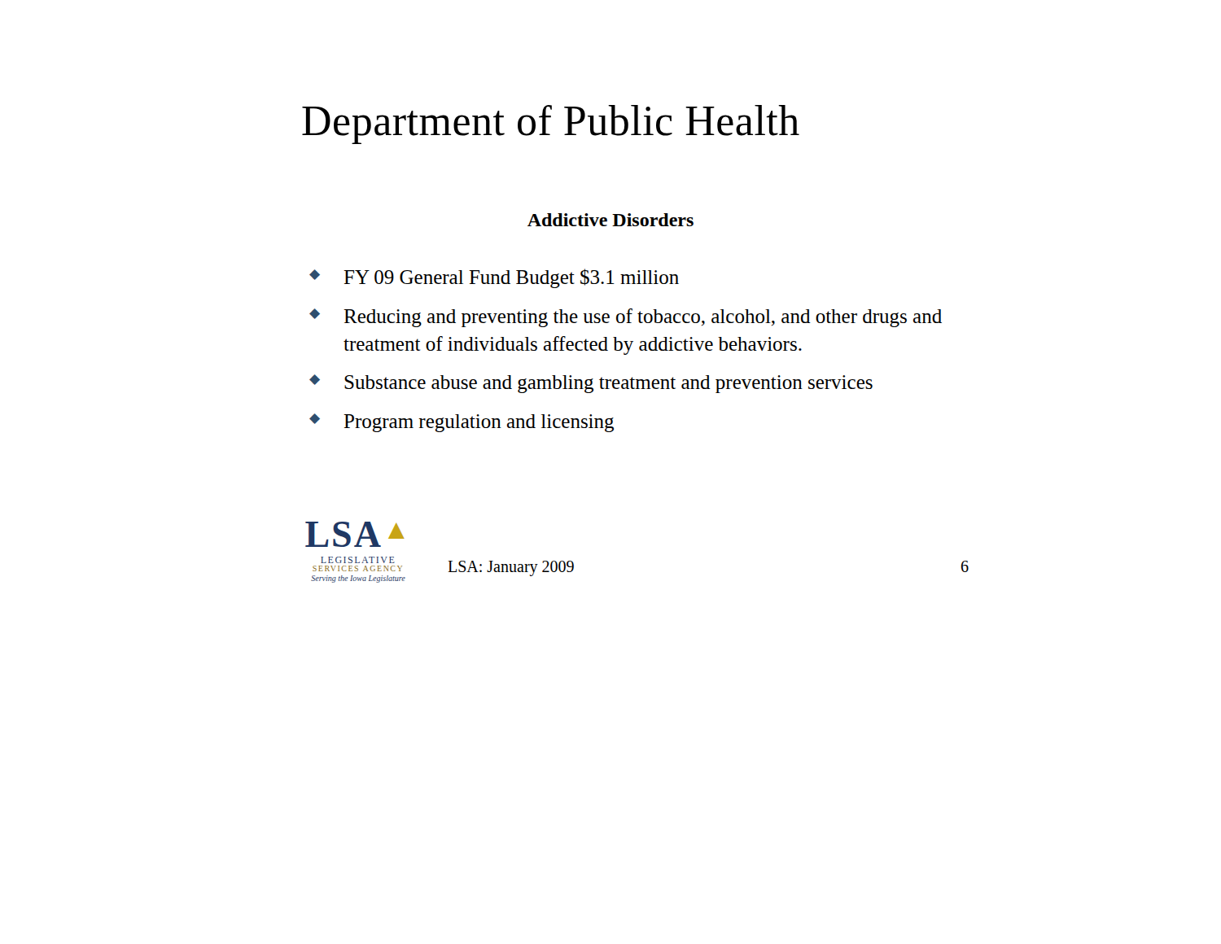Department of Public Health
Addictive Disorders
FY 09 General Fund Budget $3.1 million
Reducing and preventing the use of tobacco, alcohol, and other drugs and treatment of individuals affected by addictive behaviors.
Substance abuse and gambling treatment and prevention services
Program regulation and licensing
LSA▲ LEGISLATIVE SERVICES AGENCY Serving the Iowa Legislature
LSA: January 2009
6